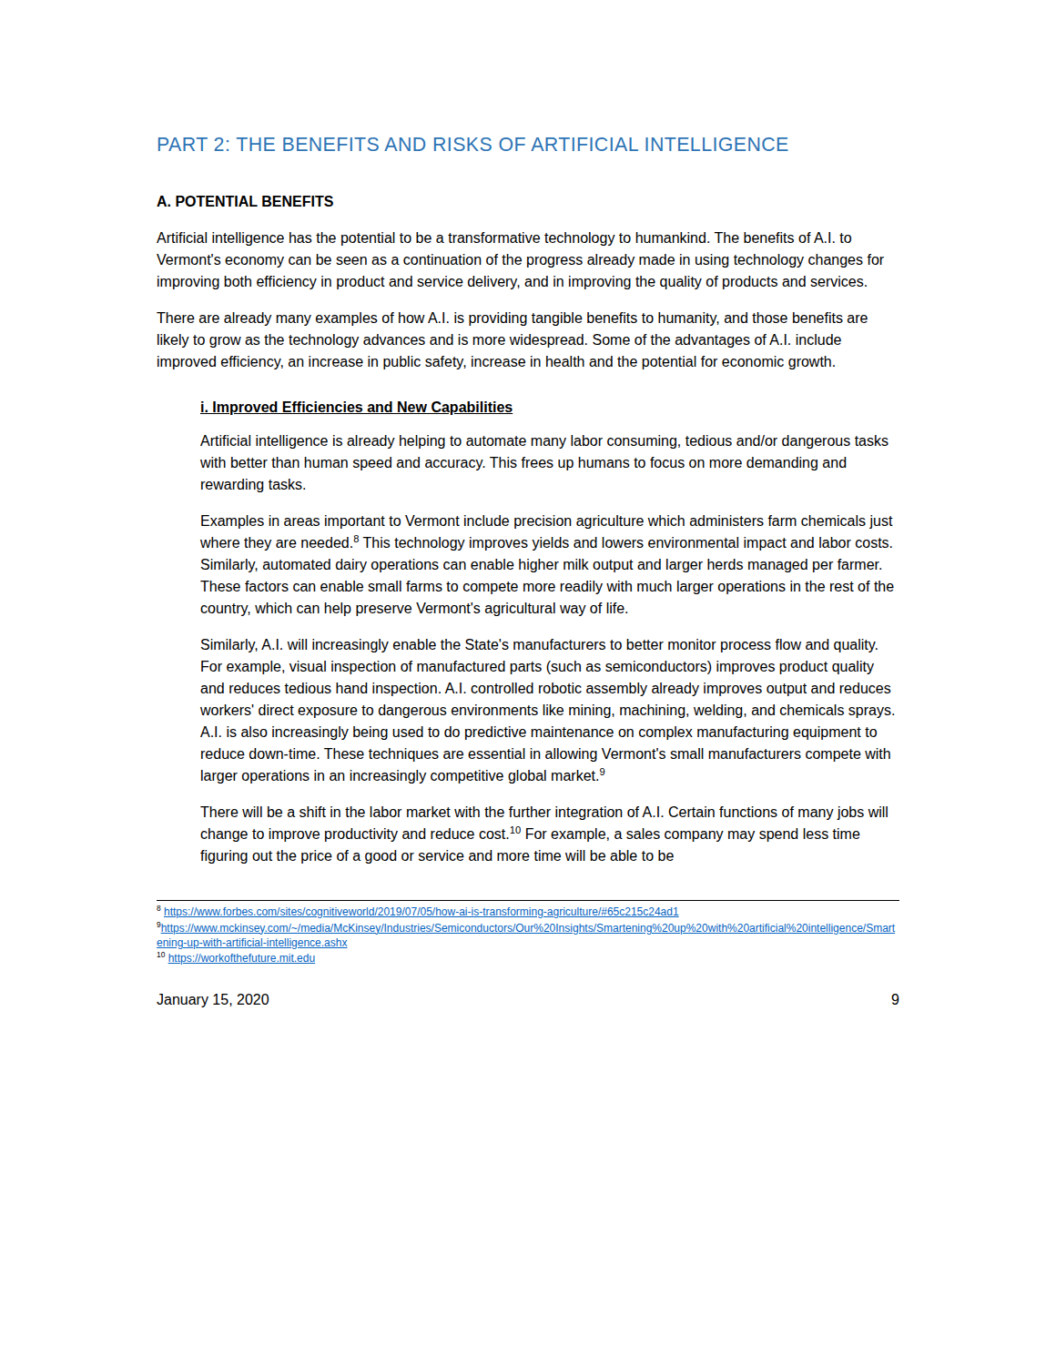PART 2: THE BENEFITS AND RISKS OF ARTIFICIAL INTELLIGENCE
A. POTENTIAL BENEFITS
Artificial intelligence has the potential to be a transformative technology to humankind. The benefits of A.I. to Vermont's economy can be seen as a continuation of the progress already made in using technology changes for improving both efficiency in product and service delivery, and in improving the quality of products and services.
There are already many examples of how A.I. is providing tangible benefits to humanity, and those benefits are likely to grow as the technology advances and is more widespread. Some of the advantages of A.I. include improved efficiency, an increase in public safety, increase in health and the potential for economic growth.
i. Improved Efficiencies and New Capabilities
Artificial intelligence is already helping to automate many labor consuming, tedious and/or dangerous tasks with better than human speed and accuracy. This frees up humans to focus on more demanding and rewarding tasks.
Examples in areas important to Vermont include precision agriculture which administers farm chemicals just where they are needed.8 This technology improves yields and lowers environmental impact and labor costs. Similarly, automated dairy operations can enable higher milk output and larger herds managed per farmer. These factors can enable small farms to compete more readily with much larger operations in the rest of the country, which can help preserve Vermont's agricultural way of life.
Similarly, A.I. will increasingly enable the State's manufacturers to better monitor process flow and quality. For example, visual inspection of manufactured parts (such as semiconductors) improves product quality and reduces tedious hand inspection. A.I. controlled robotic assembly already improves output and reduces workers' direct exposure to dangerous environments like mining, machining, welding, and chemicals sprays. A.I. is also increasingly being used to do predictive maintenance on complex manufacturing equipment to reduce down-time. These techniques are essential in allowing Vermont's small manufacturers compete with larger operations in an increasingly competitive global market.9
There will be a shift in the labor market with the further integration of A.I. Certain functions of many jobs will change to improve productivity and reduce cost.10 For example, a sales company may spend less time figuring out the price of a good or service and more time will be able to be
8 https://www.forbes.com/sites/cognitiveworld/2019/07/05/how-ai-is-transforming-agriculture/#65c215c24ad1
9https://www.mckinsey.com/~/media/McKinsey/Industries/Semiconductors/Our%20Insights/Smartening%20up%20with%20artificial%20intelligence/Smartening-up-with-artificial-intelligence.ashx
10 https://workofthefuture.mit.edu
January 15, 2020 9